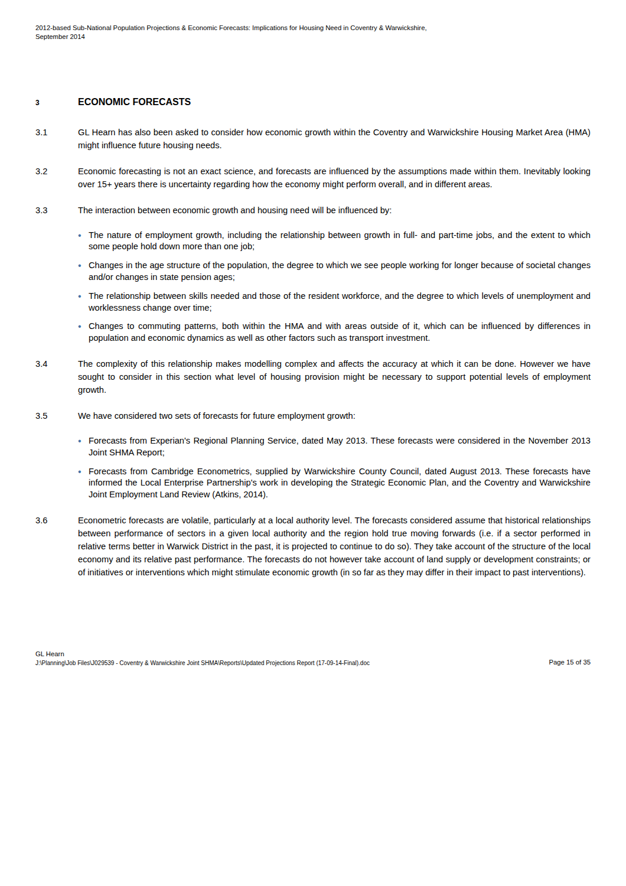2012-based Sub-National Population Projections & Economic Forecasts: Implications for Housing Need in Coventry & Warwickshire,
September 2014
3 ECONOMIC FORECASTS
3.1 GL Hearn has also been asked to consider how economic growth within the Coventry and Warwickshire Housing Market Area (HMA) might influence future housing needs.
3.2 Economic forecasting is not an exact science, and forecasts are influenced by the assumptions made within them. Inevitably looking over 15+ years there is uncertainty regarding how the economy might perform overall, and in different areas.
3.3 The interaction between economic growth and housing need will be influenced by:
The nature of employment growth, including the relationship between growth in full- and part-time jobs, and the extent to which some people hold down more than one job;
Changes in the age structure of the population, the degree to which we see people working for longer because of societal changes and/or changes in state pension ages;
The relationship between skills needed and those of the resident workforce, and the degree to which levels of unemployment and worklessness change over time;
Changes to commuting patterns, both within the HMA and with areas outside of it, which can be influenced by differences in population and economic dynamics as well as other factors such as transport investment.
3.4 The complexity of this relationship makes modelling complex and affects the accuracy at which it can be done. However we have sought to consider in this section what level of housing provision might be necessary to support potential levels of employment growth.
3.5 We have considered two sets of forecasts for future employment growth:
Forecasts from Experian's Regional Planning Service, dated May 2013. These forecasts were considered in the November 2013 Joint SHMA Report;
Forecasts from Cambridge Econometrics, supplied by Warwickshire County Council, dated August 2013. These forecasts have informed the Local Enterprise Partnership's work in developing the Strategic Economic Plan, and the Coventry and Warwickshire Joint Employment Land Review (Atkins, 2014).
3.6 Econometric forecasts are volatile, particularly at a local authority level. The forecasts considered assume that historical relationships between performance of sectors in a given local authority and the region hold true moving forwards (i.e. if a sector performed in relative terms better in Warwick District in the past, it is projected to continue to do so). They take account of the structure of the local economy and its relative past performance. The forecasts do not however take account of land supply or development constraints; or of initiatives or interventions which might stimulate economic growth (in so far as they may differ in their impact to past interventions).
GL Hearn
J:\Planning\Job Files\J029539 - Coventry & Warwickshire Joint SHMA\Reports\Updated Projections Report (17-09-14-Final).doc
Page 15 of 35